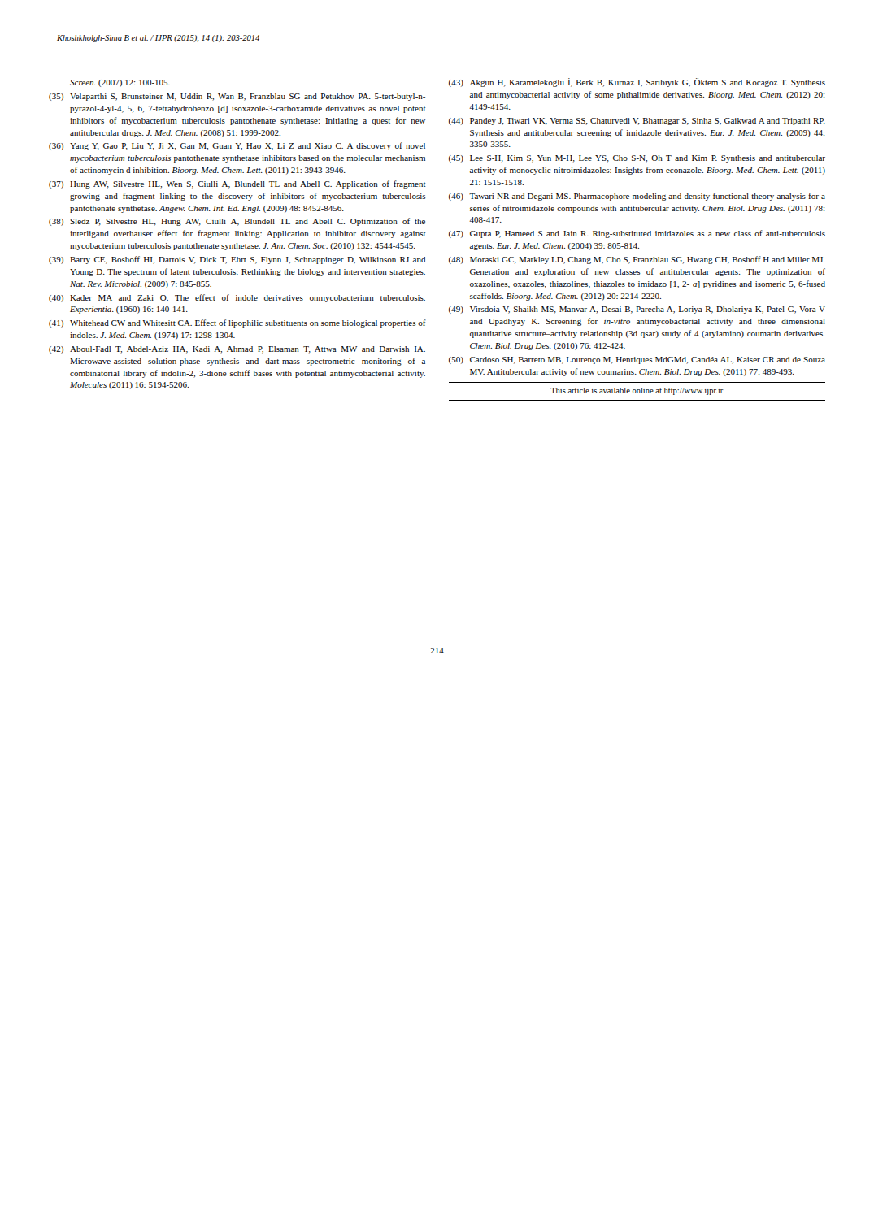Khoshkholgh-Sima B et al. / IJPR (2015), 14 (1): 203-2014
Screen. (2007) 12: 100-105.
(35) Velaparthi S, Brunsteiner M, Uddin R, Wan B, Franzblau SG and Petukhov PA. 5-tert-butyl-n-pyrazol-4-yl-4, 5, 6, 7-tetrahydrobenzo [d] isoxazole-3-carboxamide derivatives as novel potent inhibitors of mycobacterium tuberculosis pantothenate synthetase: Initiating a quest for new antitubercular drugs. J. Med. Chem. (2008) 51: 1999-2002.
(36) Yang Y, Gao P, Liu Y, Ji X, Gan M, Guan Y, Hao X, Li Z and Xiao C. A discovery of novel mycobacterium tuberculosis pantothenate synthetase inhibitors based on the molecular mechanism of actinomycin d inhibition. Bioorg. Med. Chem. Lett. (2011) 21: 3943-3946.
(37) Hung AW, Silvestre HL, Wen S, Ciulli A, Blundell TL and Abell C. Application of fragment growing and fragment linking to the discovery of inhibitors of mycobacterium tuberculosis pantothenate synthetase. Angew. Chem. Int. Ed. Engl. (2009) 48: 8452-8456.
(38) Sledz P, Silvestre HL, Hung AW, Ciulli A, Blundell TL and Abell C. Optimization of the interligand overhauser effect for fragment linking: Application to inhibitor discovery against mycobacterium tuberculosis pantothenate synthetase. J. Am. Chem. Soc. (2010) 132: 4544-4545.
(39) Barry CE, Boshoff HI, Dartois V, Dick T, Ehrt S, Flynn J, Schnappinger D, Wilkinson RJ and Young D. The spectrum of latent tuberculosis: Rethinking the biology and intervention strategies. Nat. Rev. Microbiol. (2009) 7: 845-855.
(40) Kader MA and Zaki O. The effect of indole derivatives onmycobacterium tuberculosis. Experientia. (1960) 16: 140-141.
(41) Whitehead CW and Whitesitt CA. Effect of lipophilic substituents on some biological properties of indoles. J. Med. Chem. (1974) 17: 1298-1304.
(42) Aboul-Fadl T, Abdel-Aziz HA, Kadi A, Ahmad P, Elsaman T, Attwa MW and Darwish IA. Microwave-assisted solution-phase synthesis and dart-mass spectrometric monitoring of a combinatorial library of indolin-2, 3-dione schiff bases with potential antimycobacterial activity. Molecules (2011) 16: 5194-5206.
(43) Akgün H, Karamelekoğlu İ, Berk B, Kurnaz I, Sarıbıyık G, Öktem S and Kocagöz T. Synthesis and antimycobacterial activity of some phthalimide derivatives. Bioorg. Med. Chem. (2012) 20: 4149-4154.
(44) Pandey J, Tiwari VK, Verma SS, Chaturvedi V, Bhatnagar S, Sinha S, Gaikwad A and Tripathi RP. Synthesis and antitubercular screening of imidazole derivatives. Eur. J. Med. Chem. (2009) 44: 3350-3355.
(45) Lee S-H, Kim S, Yun M-H, Lee YS, Cho S-N, Oh T and Kim P. Synthesis and antitubercular activity of monocyclic nitroimidazoles: Insights from econazole. Bioorg. Med. Chem. Lett. (2011) 21: 1515-1518.
(46) Tawari NR and Degani MS. Pharmacophore modeling and density functional theory analysis for a series of nitroimidazole compounds with antitubercular activity. Chem. Biol. Drug Des. (2011) 78: 408-417.
(47) Gupta P, Hameed S and Jain R. Ring-substituted imidazoles as a new class of anti-tuberculosis agents. Eur. J. Med. Chem. (2004) 39: 805-814.
(48) Moraski GC, Markley LD, Chang M, Cho S, Franzblau SG, Hwang CH, Boshoff H and Miller MJ. Generation and exploration of new classes of antitubercular agents: The optimization of oxazolines, oxazoles, thiazolines, thiazoles to imidazo [1, 2- a] pyridines and isomeric 5, 6-fused scaffolds. Bioorg. Med. Chem. (2012) 20: 2214-2220.
(49) Virsdoia V, Shaikh MS, Manvar A, Desai B, Parecha A, Loriya R, Dholariya K, Patel G, Vora V and Upadhyay K. Screening for in-vitro antimycobacterial activity and three dimensional quantitative structure–activity relationship (3d qsar) study of 4 (arylamino) coumarin derivatives. Chem. Biol. Drug Des. (2010) 76: 412-424.
(50) Cardoso SH, Barreto MB, Lourenço M, Henriques MdGMd, Candéa AL, Kaiser CR and de Souza MV. Antitubercular activity of new coumarins. Chem. Biol. Drug Des. (2011) 77: 489-493.
This article is available online at http://www.ijpr.ir
214